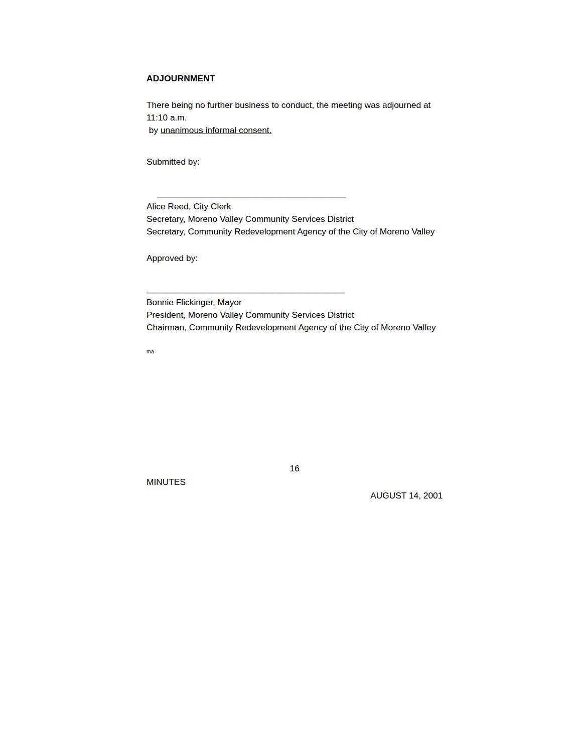ADJOURNMENT
There being no further business to conduct, the meeting was adjourned at 11:10 a.m.
by unanimous informal consent.
Submitted by:
_______________________________________
Alice Reed, City Clerk Secretary, Moreno Valley Community Services District Secretary, Community Redevelopment Agency of the City of Moreno Valley
Approved by:
_________________________________________
Bonnie Flickinger, Mayor President, Moreno Valley Community Services District Chairman, Community Redevelopment Agency of the City of Moreno Valley
ma
16
MINUTES
AUGUST 14, 2001